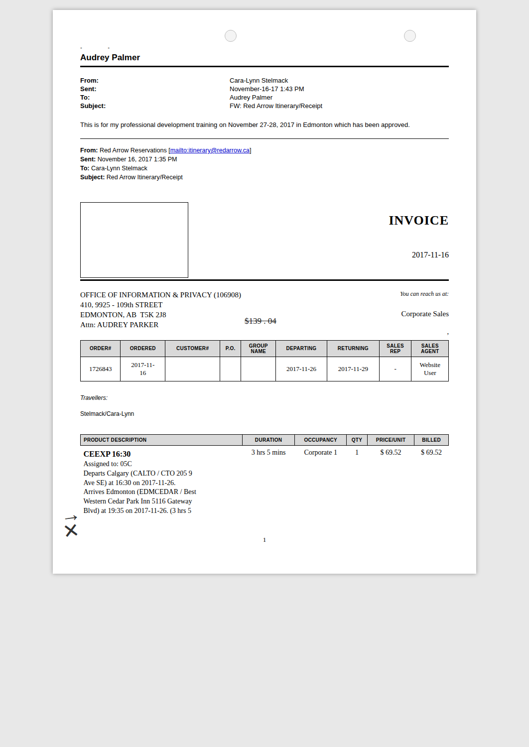• •
Audrey Palmer
| From: | Cara-Lynn Stelmack |
| Sent: | November-16-17 1:43 PM |
| To: | Audrey Palmer |
| Subject: | FW: Red Arrow Itinerary/Receipt |
This is for my professional development training on November 27-28, 2017 in Edmonton which has been approved.
From: Red Arrow Reservations [mailto:itinerary@redarrow.ca]
Sent: November 16, 2017 1:35 PM
To: Cara-Lynn Stelmack
Subject: Red Arrow Itinerary/Receipt
INVOICE
2017-11-16
OFFICE OF INFORMATION & PRIVACY (106908)
410, 9925 - 109th STREET
EDMONTON, AB T5K 2J8
Attn: AUDREY PARKER
$139 . 04
You can reach us at:
Corporate Sales
,
| ORDER# | ORDERED | CUSTOMER# | P.O. | GROUP NAME | DEPARTING | RETURNING | SALES REP | SALES AGENT |
| --- | --- | --- | --- | --- | --- | --- | --- | --- |
| 1726843 | 2017-11- 16 | | | | 2017-11-26 | 2017-11-29 | - | Website User |
Travellers:
Stelmack/Cara-Lynn
| PRODUCT DESCRIPTION | DURATION | OCCUPANCY | QTY | PRICE/UNIT | BILLED |
| --- | --- | --- | --- | --- | --- |
| CEEXP 16:30 Assigned to: 05C Departs Calgary (CALTO / CTO 205 9 Ave SE) at 16:30 on 2017-11-26. Arrives Edmonton (EDMCEDAR / Best Western Cedar Park Inn 5116 Gateway Blvd) at 19:35 on 2017-11-26. (3 hrs 5 | 3 hrs 5 mins | Corporate 1 | 1 | $ 69.52 | $ 69.52 |
→
✕
1